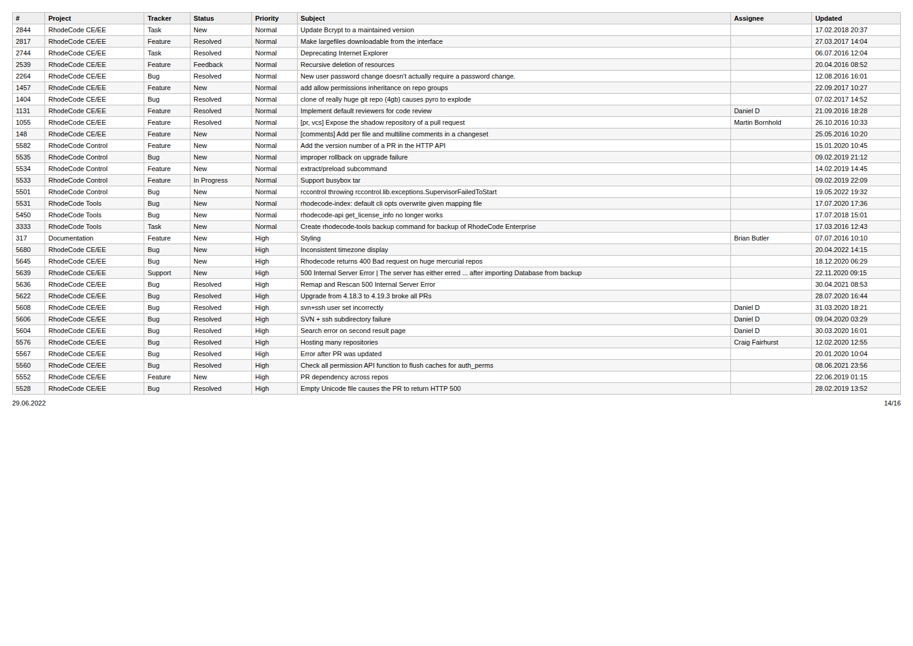| # | Project | Tracker | Status | Priority | Subject | Assignee | Updated |
| --- | --- | --- | --- | --- | --- | --- | --- |
| 2844 | RhodeCode CE/EE | Task | New | Normal | Update Bcrypt to a maintained version | | 17.02.2018 20:37 |
| 2817 | RhodeCode CE/EE | Feature | Resolved | Normal | Make largefiles downloadable from the interface | | 27.03.2017 14:04 |
| 2744 | RhodeCode CE/EE | Task | Resolved | Normal | Deprecating Internet Explorer | | 06.07.2016 12:04 |
| 2539 | RhodeCode CE/EE | Feature | Feedback | Normal | Recursive deletion of resources | | 20.04.2016 08:52 |
| 2264 | RhodeCode CE/EE | Bug | Resolved | Normal | New user password change doesn't actually require a password change. | | 12.08.2016 16:01 |
| 1457 | RhodeCode CE/EE | Feature | New | Normal | add allow permissions inheritance on repo groups | | 22.09.2017 10:27 |
| 1404 | RhodeCode CE/EE | Bug | Resolved | Normal | clone of really huge git repo (4gb) causes pyro to explode | | 07.02.2017 14:52 |
| 1131 | RhodeCode CE/EE | Feature | Resolved | Normal | Implement default reviewers for code review | Daniel D | 21.09.2016 18:28 |
| 1055 | RhodeCode CE/EE | Feature | Resolved | Normal | [pr, vcs] Expose the shadow repository of a pull request | Martin Bornhold | 26.10.2016 10:33 |
| 148 | RhodeCode CE/EE | Feature | New | Normal | [comments] Add per file and multiline comments in a changeset | | 25.05.2016 10:20 |
| 5582 | RhodeCode Control | Feature | New | Normal | Add the version number of a PR in the HTTP API | | 15.01.2020 10:45 |
| 5535 | RhodeCode Control | Bug | New | Normal | improper rollback on upgrade failure | | 09.02.2019 21:12 |
| 5534 | RhodeCode Control | Feature | New | Normal | extract/preload subcommand | | 14.02.2019 14:45 |
| 5533 | RhodeCode Control | Feature | In Progress | Normal | Support busybox tar | | 09.02.2019 22:09 |
| 5501 | RhodeCode Control | Bug | New | Normal | rccontrol throwing rccontrol.lib.exceptions.SupervisorFailedToStart | | 19.05.2022 19:32 |
| 5531 | RhodeCode Tools | Bug | New | Normal | rhodecode-index: default cli opts overwrite given mapping file | | 17.07.2020 17:36 |
| 5450 | RhodeCode Tools | Bug | New | Normal | rhodecode-api get_license_info no longer works | | 17.07.2018 15:01 |
| 3333 | RhodeCode Tools | Task | New | Normal | Create rhodecode-tools backup command for backup of RhodeCode Enterprise | | 17.03.2016 12:43 |
| 317 | Documentation | Feature | New | High | Styling | Brian Butler | 07.07.2016 10:10 |
| 5680 | RhodeCode CE/EE | Bug | New | High | Inconsistent timezone display | | 20.04.2022 14:15 |
| 5645 | RhodeCode CE/EE | Bug | New | High | Rhodecode returns 400 Bad request on huge mercurial repos | | 18.12.2020 06:29 |
| 5639 | RhodeCode CE/EE | Support | New | High | 500 Internal Server Error / The server has either erred ... after importing Database from backup | | 22.11.2020 09:15 |
| 5636 | RhodeCode CE/EE | Bug | Resolved | High | Remap and Rescan 500 Internal Server Error | | 30.04.2021 08:53 |
| 5622 | RhodeCode CE/EE | Bug | Resolved | High | Upgrade from 4.18.3 to 4.19.3 broke all PRs | | 28.07.2020 16:44 |
| 5608 | RhodeCode CE/EE | Bug | Resolved | High | svn+ssh user set incorrectly | Daniel D | 31.03.2020 18:21 |
| 5606 | RhodeCode CE/EE | Bug | Resolved | High | SVN + ssh subdirectory failure | Daniel D | 09.04.2020 03:29 |
| 5604 | RhodeCode CE/EE | Bug | Resolved | High | Search error on second result page | Daniel D | 30.03.2020 16:01 |
| 5576 | RhodeCode CE/EE | Bug | Resolved | High | Hosting many repositories | Craig Fairhurst | 12.02.2020 12:55 |
| 5567 | RhodeCode CE/EE | Bug | Resolved | High | Error after PR was updated | | 20.01.2020 10:04 |
| 5560 | RhodeCode CE/EE | Bug | Resolved | High | Check all permission API function to flush caches for auth_perms | | 08.06.2021 23:56 |
| 5552 | RhodeCode CE/EE | Feature | New | High | PR dependency across repos | | 22.06.2019 01:15 |
| 5528 | RhodeCode CE/EE | Bug | Resolved | High | Empty Unicode file causes the PR to return HTTP 500 | | 28.02.2019 13:52 |
29.06.2022 14/16